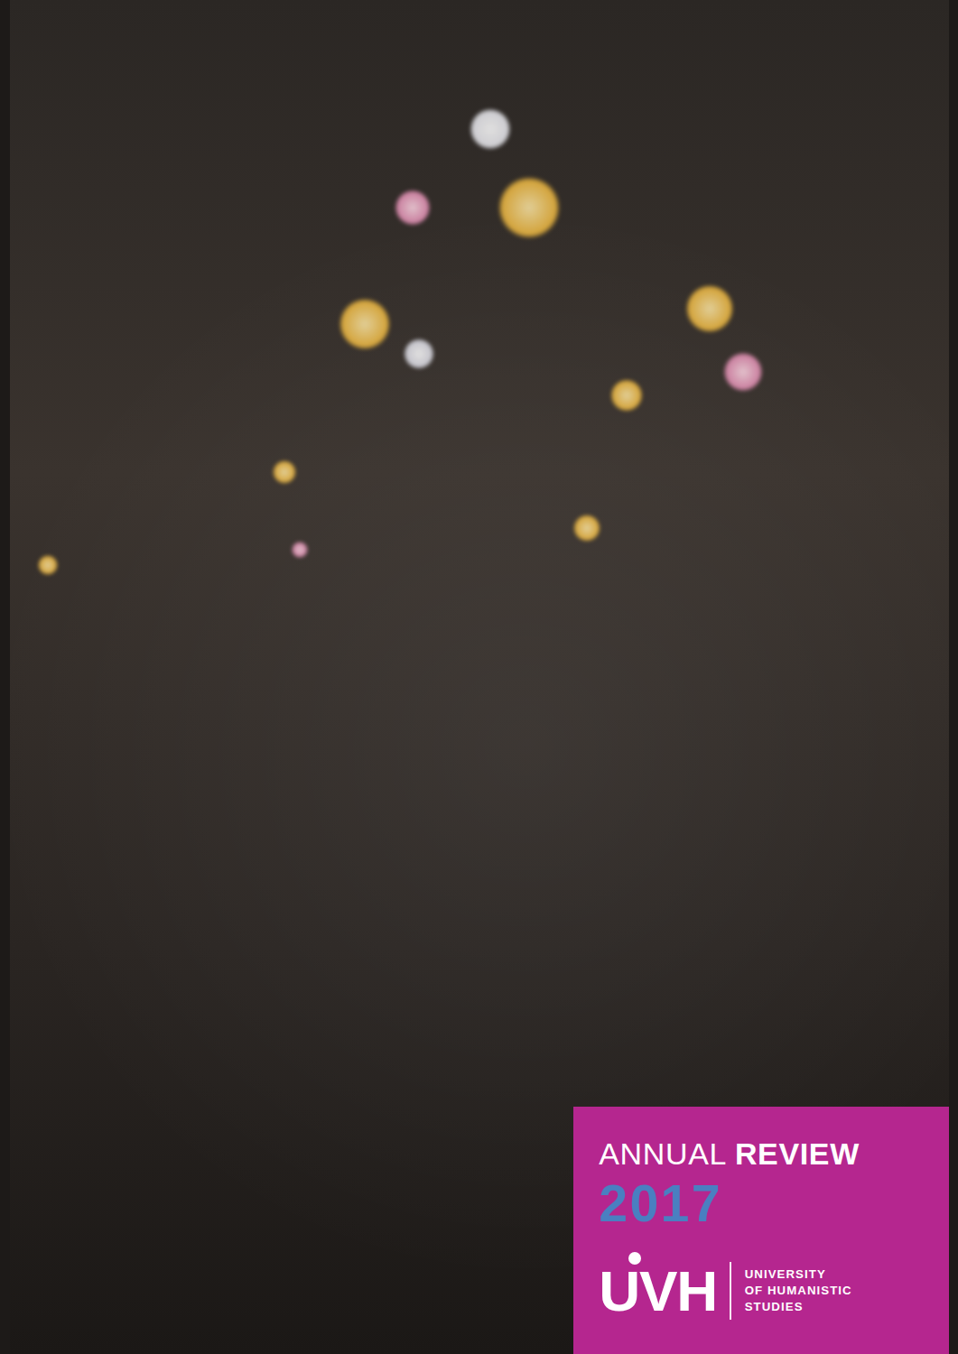Cover photograph of a student on a city street at dusk.
Annual Review 2017
UVH
University
of Humanistic
Studies